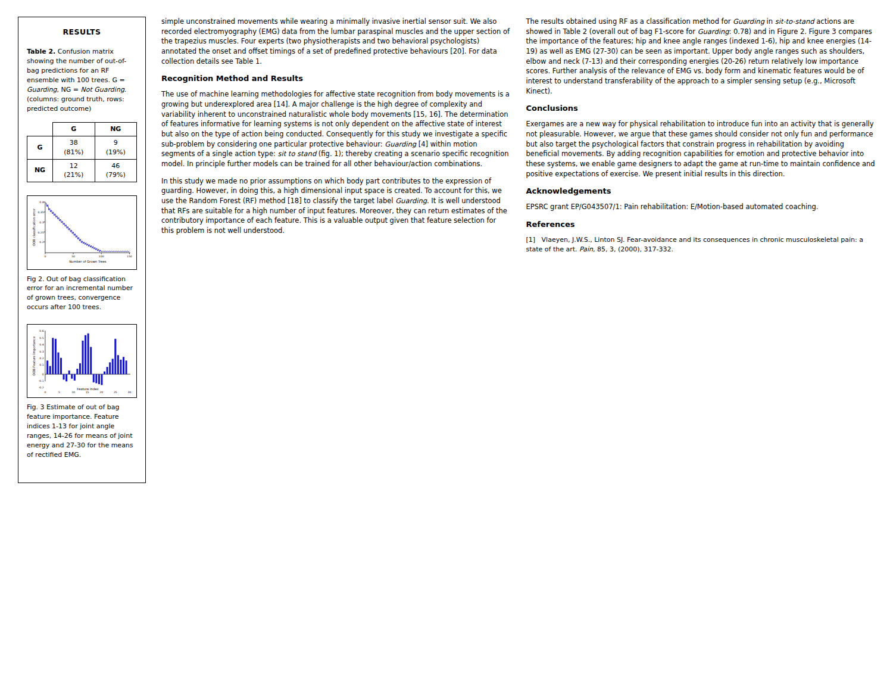RESULTS
Table 2. Confusion matrix showing the number of out-of-bag predictions for an RF ensemble with 100 trees. G = Guarding, NG = Not Guarding. (columns: ground truth, rows: predicted outcome)
| | G | NG |
| --- | --- | --- |
| G | 38 (81%) | 9 (19%) |
| NG | 12 (21%) | 46 (79%) |
0.4 0.35 0.3 0.25 0.2 0 50 100 150 Number of Grown Trees OOB classification error
Fig 2. Out of bag classification error for an incremental number of grown trees, convergence occurs after 100 trees.
0.6 0.5 0.4 0.3 0.2 0.1 0 -0.1 -0.2 0 5 10 15 20 25 30 Feature Index OOB Feature Importance
Fig. 3 Estimate of out of bag feature importance. Feature indices 1-13 for joint angle ranges, 14-26 for means of joint energy and 27-30 for the means of rectified EMG.
simple unconstrained movements while wearing a minimally invasive inertial sensor suit. We also recorded electromyography (EMG) data from the lumbar paraspinal muscles and the upper section of the trapezius muscles. Four experts (two physiotherapists and two behavioral psychologists) annotated the onset and offset timings of a set of predefined protective behaviours [20]. For data collection details see Table 1.
Recognition Method and Results
The use of machine learning methodologies for affective state recognition from body movements is a growing but underexplored area [14]. A major challenge is the high degree of complexity and variability inherent to unconstrained naturalistic whole body movements [15, 16]. The determination of features informative for learning systems is not only dependent on the affective state of interest but also on the type of action being conducted. Consequently for this study we investigate a specific sub-problem by considering one particular protective behaviour: Guarding [4] within motion segments of a single action type: sit to stand (fig. 1); thereby creating a scenario specific recognition model. In principle further models can be trained for all other behaviour/action combinations.
In this study we made no prior assumptions on which body part contributes to the expression of guarding. However, in doing this, a high dimensional input space is created. To account for this, we use the Random Forest (RF) method [18] to classify the target label Guarding. It is well understood that RFs are suitable for a high number of input features. Moreover, they can return estimates of the contributory importance of each feature. This is a valuable output given that feature selection for this problem is not well understood.
The results obtained using RF as a classification method for Guarding in sit-to-stand actions are showed in Table 2 (overall out of bag F1-score for Guarding: 0.78) and in Figure 2. Figure 3 compares the importance of the features; hip and knee angle ranges (indexed 1-6), hip and knee energies (14-19) as well as EMG (27-30) can be seen as important. Upper body angle ranges such as shoulders, elbow and neck (7-13) and their corresponding energies (20-26) return relatively low importance scores. Further analysis of the relevance of EMG vs. body form and kinematic features would be of interest to understand transferability of the approach to a simpler sensing setup (e.g., Microsoft Kinect).
Conclusions
Exergames are a new way for physical rehabilitation to introduce fun into an activity that is generally not pleasurable. However, we argue that these games should consider not only fun and performance but also target the psychological factors that constrain progress in rehabilitation by avoiding beneficial movements. By adding recognition capabilities for emotion and protective behavior into these systems, we enable game designers to adapt the game at run-time to maintain confidence and positive expectations of exercise. We present initial results in this direction.
Acknowledgements
EPSRC grant EP/G043507/1: Pain rehabilitation: E/Motion-based automated coaching.
References
[1] Vlaeyen, J.W.S., Linton SJ. Fear-avoidance and its consequences in chronic musculoskeletal pain: a state of the art. Pain, 85, 3, (2000), 317-332.